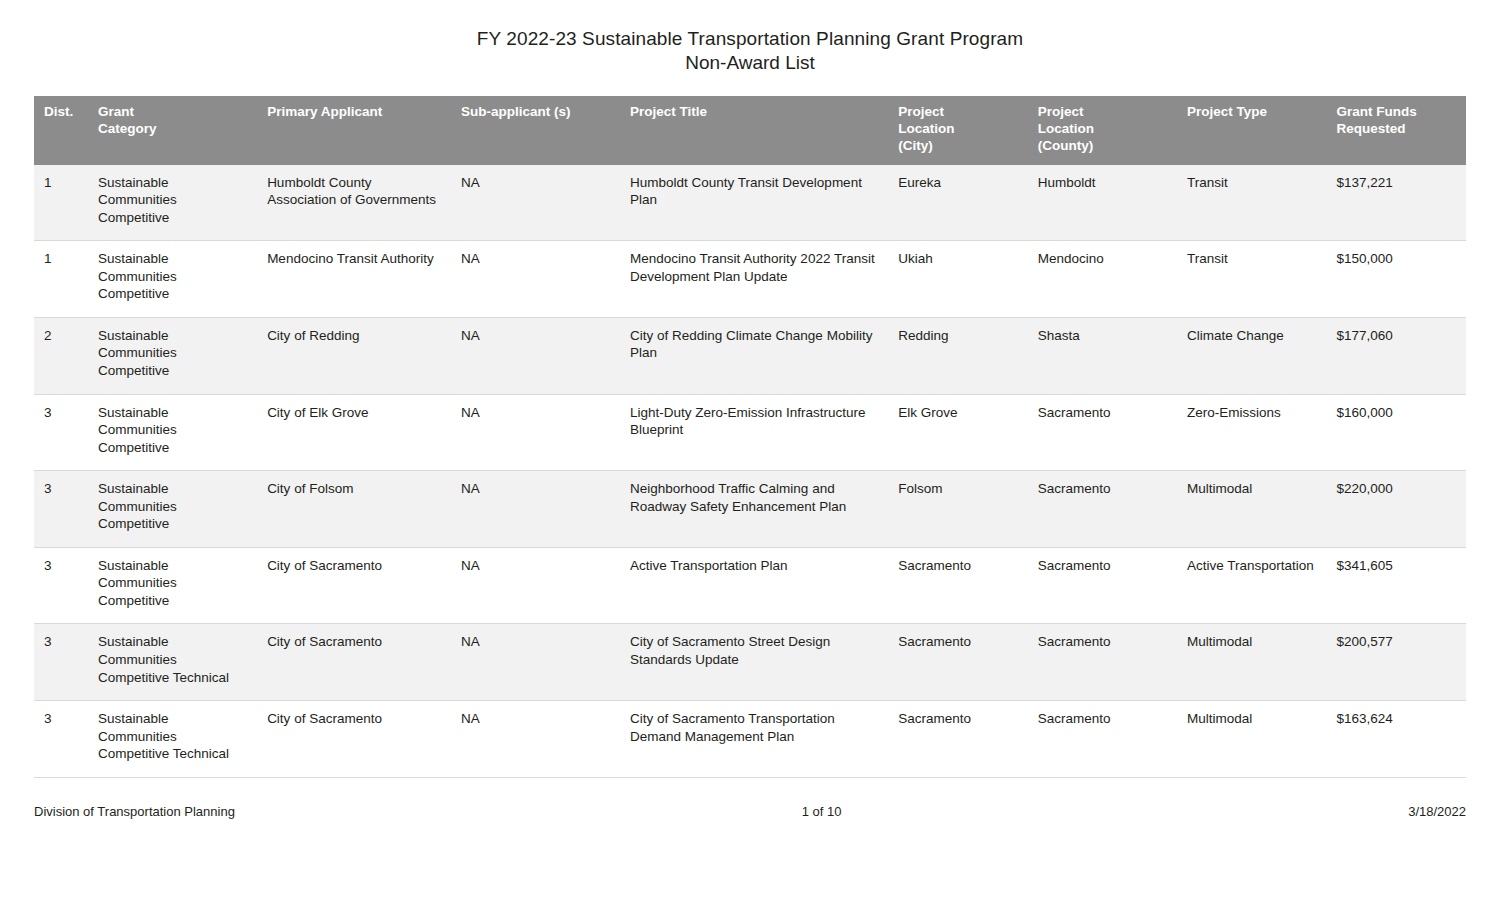FY 2022-23 Sustainable Transportation Planning Grant Program
Non-Award List
| Dist. | Grant Category | Primary Applicant | Sub-applicant (s) | Project Title | Project Location (City) | Project Location (County) | Project Type | Grant Funds Requested |
| --- | --- | --- | --- | --- | --- | --- | --- | --- |
| 1 | Sustainable Communities Competitive | Humboldt County Association of Governments | NA | Humboldt County Transit Development Plan | Eureka | Humboldt | Transit | $137,221 |
| 1 | Sustainable Communities Competitive | Mendocino Transit Authority | NA | Mendocino Transit Authority 2022 Transit Development Plan Update | Ukiah | Mendocino | Transit | $150,000 |
| 2 | Sustainable Communities Competitive | City of Redding | NA | City of Redding Climate Change Mobility Plan | Redding | Shasta | Climate Change | $177,060 |
| 3 | Sustainable Communities Competitive | City of Elk Grove | NA | Light-Duty Zero-Emission Infrastructure Blueprint | Elk Grove | Sacramento | Zero-Emissions | $160,000 |
| 3 | Sustainable Communities Competitive | City of Folsom | NA | Neighborhood Traffic Calming and Roadway Safety Enhancement Plan | Folsom | Sacramento | Multimodal | $220,000 |
| 3 | Sustainable Communities Competitive | City of Sacramento | NA | Active Transportation Plan | Sacramento | Sacramento | Active Transportation | $341,605 |
| 3 | Sustainable Communities Competitive Technical | City of Sacramento | NA | City of Sacramento Street Design Standards Update | Sacramento | Sacramento | Multimodal | $200,577 |
| 3 | Sustainable Communities Competitive Technical | City of Sacramento | NA | City of Sacramento Transportation Demand Management Plan | Sacramento | Sacramento | Multimodal | $163,624 |
Division of Transportation Planning
1 of 10
3/18/2022